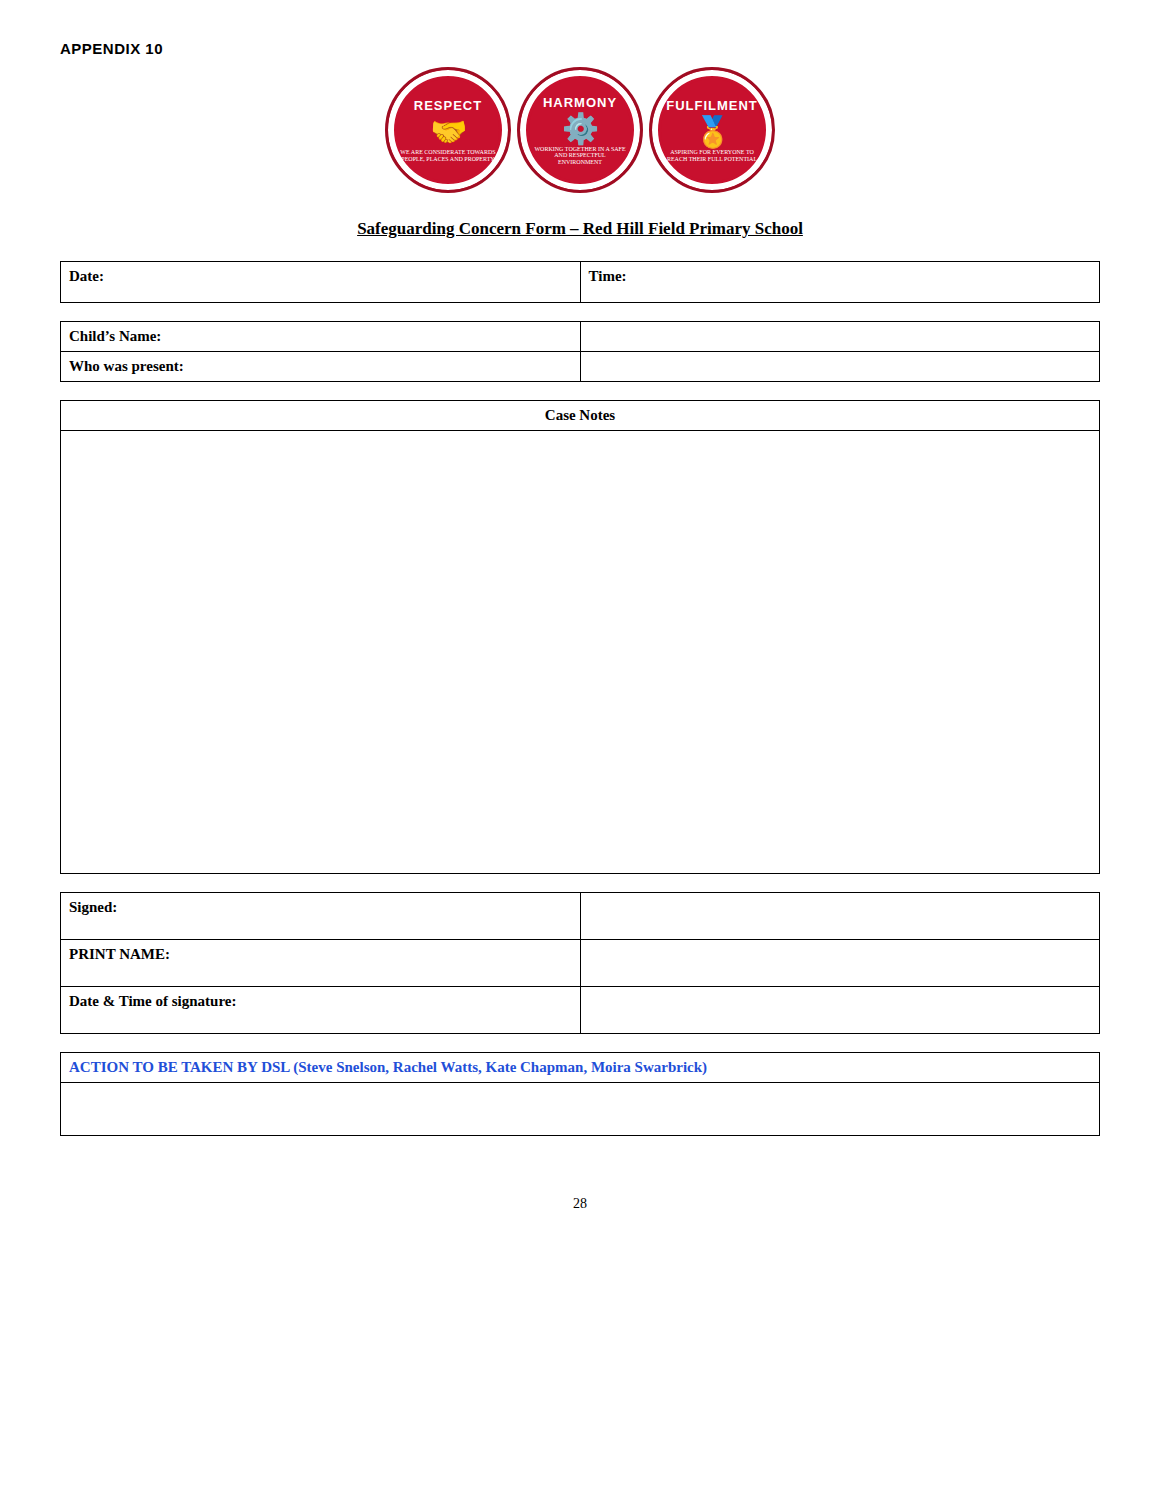APPENDIX 10
Respect
🤝
We are considerate towards people, places and property
Harmony
⚙️
Working together in a safe and respectful environment
Fulfilment
🏅
Aspiring for everyone to reach their full potential
Safeguarding Concern Form – Red Hill Field Primary School
| Date: | Time: |
| Child’s Name: | |
| Who was present: | |
| Case Notes |
| Signed: | |
| PRINT NAME: | |
| Date & Time of signature: | |
| ACTION TO BE TAKEN BY DSL (Steve Snelson, Rachel Watts, Kate Chapman, Moira Swarbrick) |
28